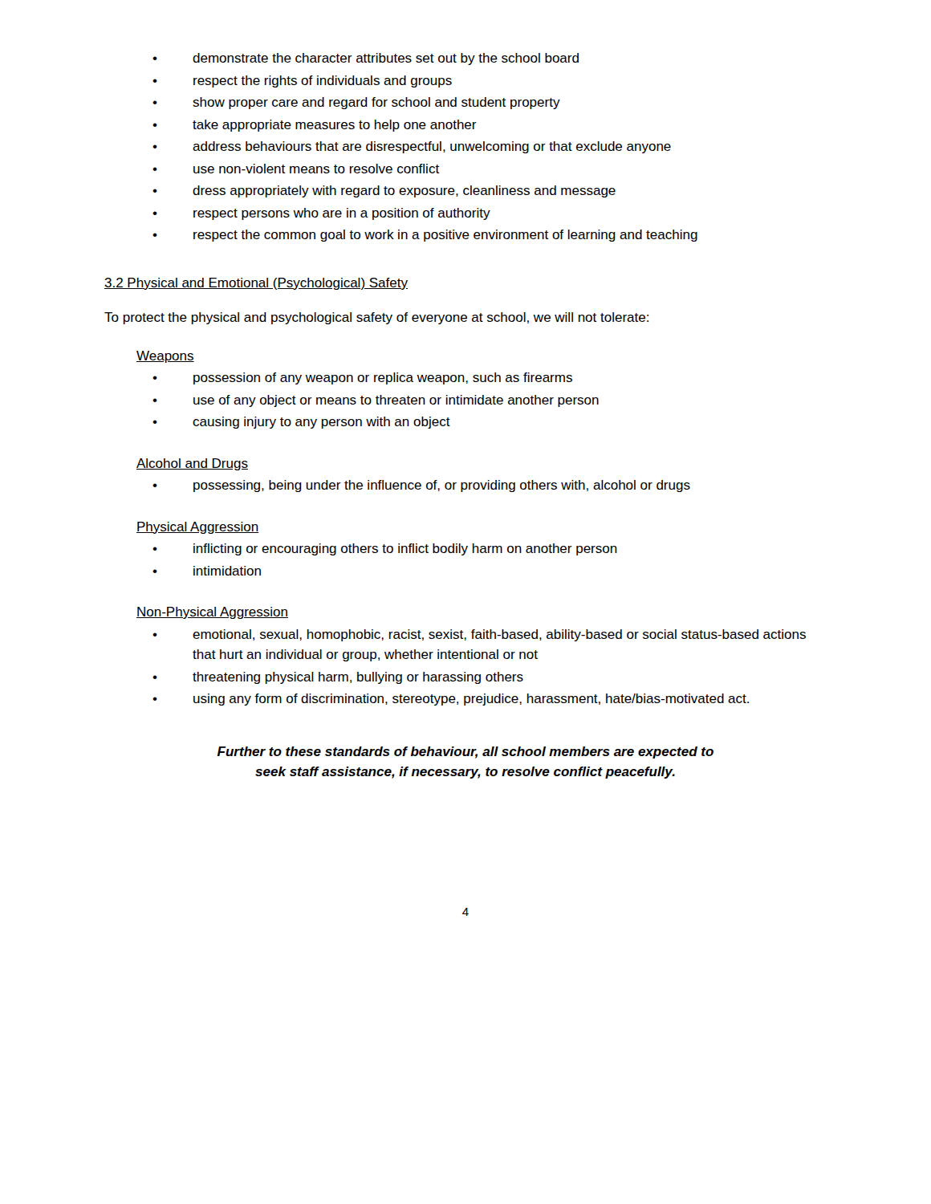demonstrate the character attributes set out by the school board
respect the rights of individuals and groups
show proper care and regard for school and student property
take appropriate measures to help one another
address behaviours that are disrespectful, unwelcoming or that exclude anyone
use non-violent means to resolve conflict
dress appropriately with regard to exposure, cleanliness and message
respect persons who are in a position of authority
respect the common goal to work in a positive environment of learning and teaching
3.2 Physical and Emotional (Psychological) Safety
To protect the physical and psychological safety of everyone at school, we will not tolerate:
Weapons
possession of any weapon or replica weapon, such as firearms
use of any object or means to threaten or intimidate another person
causing injury to any person with an object
Alcohol and Drugs
possessing, being under the influence of, or providing others with, alcohol or drugs
Physical Aggression
inflicting or encouraging others to inflict bodily harm on another person
intimidation
Non-Physical Aggression
emotional, sexual, homophobic, racist, sexist, faith-based, ability-based or social status-based actions that hurt an individual or group, whether intentional or not
threatening physical harm, bullying or harassing others
using any form of discrimination, stereotype, prejudice, harassment, hate/bias-motivated act.
Further to these standards of behaviour, all school members are expected to
seek staff assistance, if necessary, to resolve conflict peacefully.
4